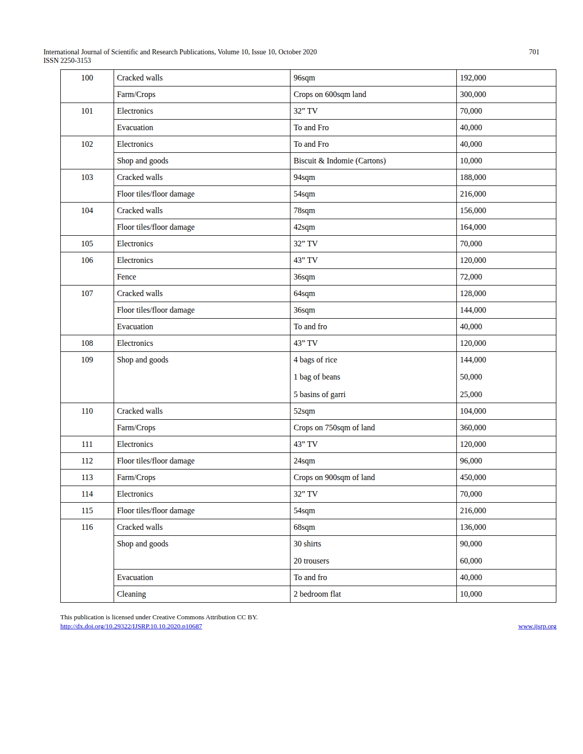701 International Journal of Scientific and Research Publications, Volume 10, Issue 10, October 2020
ISSN 2250-3153
| 100 | Cracked walls | 96sqm | 192,000 |
| Farm/Crops | Crops on 600sqm land | 300,000 |
| 101 | Electronics | 32” TV | 70,000 |
| Evacuation | To and Fro | 40,000 |
| 102 | Electronics | To and Fro | 40,000 |
| Shop and goods | Biscuit & Indomie (Cartons) | 10,000 |
| 103 | Cracked walls | 94sqm | 188,000 |
| Floor tiles/floor damage | 54sqm | 216,000 |
| 104 | Cracked walls | 78sqm | 156,000 |
| Floor tiles/floor damage | 42sqm | 164,000 |
| 105 | Electronics | 32” TV | 70,000 |
| 106 | Electronics | 43” TV | 120,000 |
| Fence | 36sqm | 72,000 |
| 107 | Cracked walls | 64sqm | 128,000 |
| Floor tiles/floor damage | 36sqm | 144,000 |
| Evacuation | To and fro | 40,000 |
| 108 | Electronics | 43” TV | 120,000 |
| 109 | Shop and goods | 4 bags of rice 1 bag of beans 5 basins of garri | 144,000 50,000 25,000 |
| 110 | Cracked walls | 52sqm | 104,000 |
| Farm/Crops | Crops on 750sqm of land | 360,000 |
| 111 | Electronics | 43” TV | 120,000 |
| 112 | Floor tiles/floor damage | 24sqm | 96,000 |
| 113 | Farm/Crops | Crops on 900sqm of land | 450,000 |
| 114 | Electronics | 32” TV | 70,000 |
| 115 | Floor tiles/floor damage | 54sqm | 216,000 |
| 116 | Cracked walls | 68sqm | 136,000 |
| Shop and goods | 30 shirts 20 trousers | 90,000 60,000 |
| Evacuation | To and fro | 40,000 |
| Cleaning | 2 bedroom flat | 10,000 |
This publication is licensed under Creative Commons Attribution CC BY.
www.ijsrp.org http://dx.doi.org/10.29322/IJSRP.10.10.2020.p10687